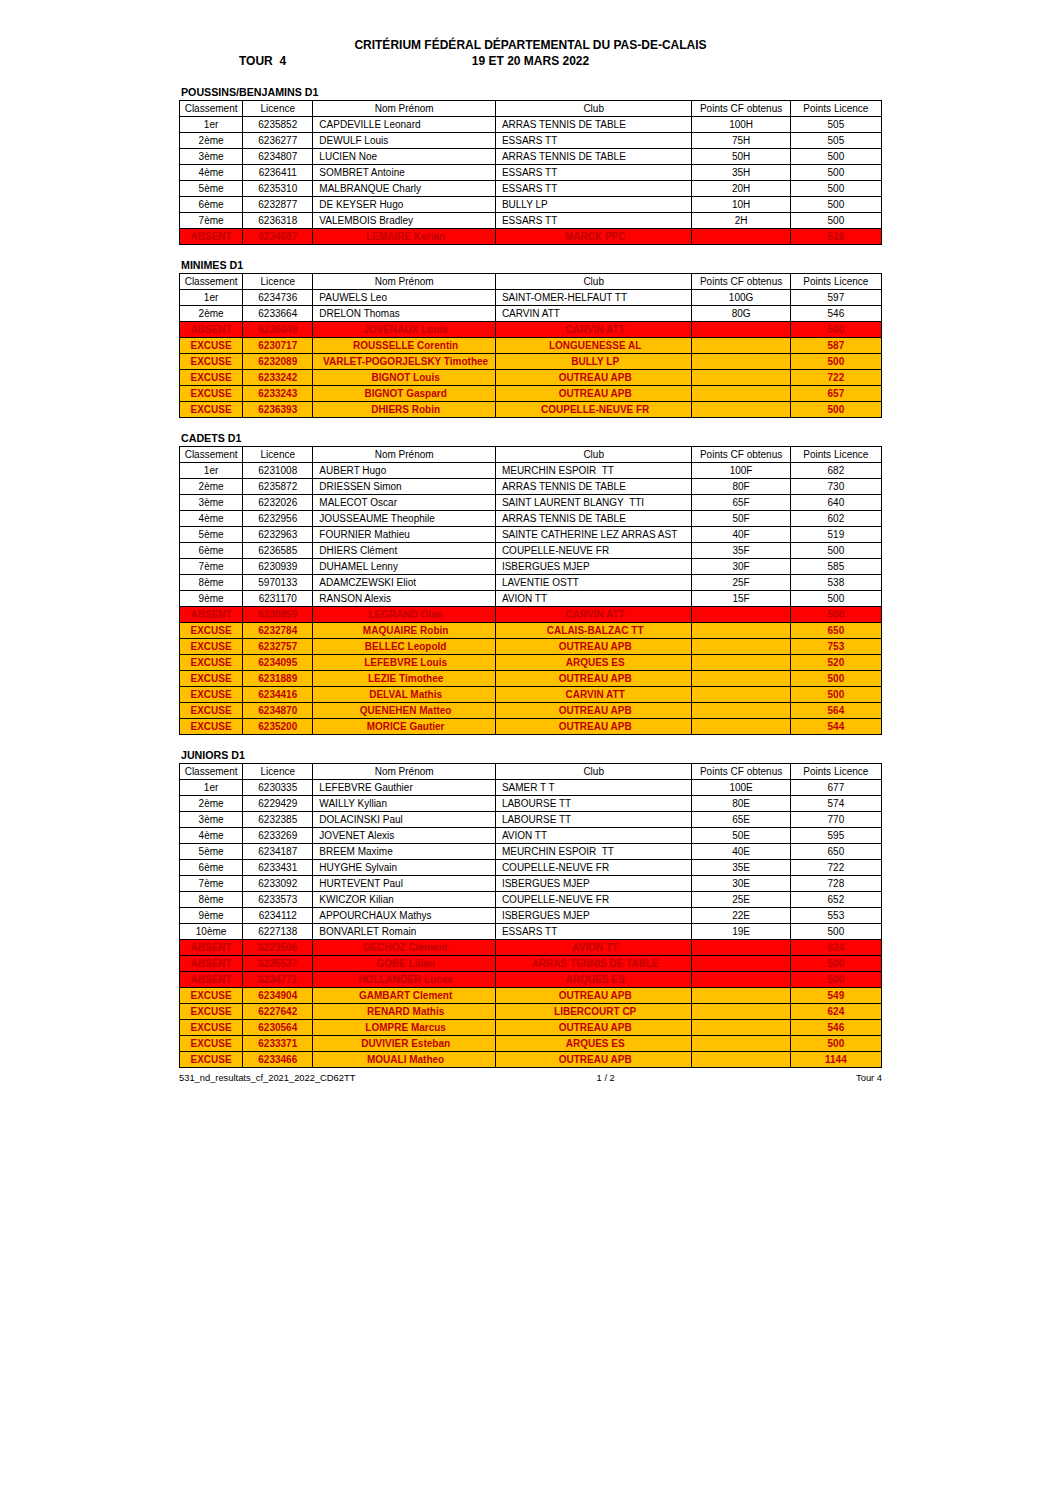CRITÉRIUM FÉDÉRAL DÉPARTEMENTAL DU PAS-DE-CALAIS
TOUR 4
19 ET 20 MARS 2022
POUSSINS/BENJAMINS D1
| Classement | Licence | Nom Prénom | Club | Points CF obtenus | Points Licence |
| --- | --- | --- | --- | --- | --- |
| 1er | 6235852 | CAPDEVILLE Leonard | ARRAS TENNIS DE TABLE | 100H | 505 |
| 2ème | 6236277 | DEWULF Louis | ESSARS TT | 75H | 505 |
| 3ème | 6234807 | LUCIEN Noe | ARRAS TENNIS DE TABLE | 50H | 500 |
| 4ème | 6236411 | SOMBRET Antoine | ESSARS TT | 35H | 500 |
| 5ème | 6235310 | MALBRANQUE Charly | ESSARS TT | 20H | 500 |
| 6ème | 6232877 | DE KEYSER Hugo | BULLY LP | 10H | 500 |
| 7ème | 6236318 | VALEMBOIS Bradley | ESSARS TT | 2H | 500 |
| ABSENT | 6234687 | LEMAIRE Kerian | MARCK PPC | | 516 |
MINIMES D1
| Classement | Licence | Nom Prénom | Club | Points CF obtenus | Points Licence |
| --- | --- | --- | --- | --- | --- |
| 1er | 6234736 | PAUWELS Leo | SAINT-OMER-HELFAUT TT | 100G | 597 |
| 2ème | 6233664 | DRELON Thomas | CARVIN ATT | 80G | 546 |
| ABSENT | 6236049 | JOVENAUX Louis | CARVIN ATT | | 500 |
| EXCUSE | 6230717 | ROUSSELLE Corentin | LONGUENESSE AL | | 587 |
| EXCUSE | 6232089 | VARLET-POGORJELSKY Timothee | BULLY LP | | 500 |
| EXCUSE | 6233242 | BIGNOT Louis | OUTREAU APB | | 722 |
| EXCUSE | 6233243 | BIGNOT Gaspard | OUTREAU APB | | 657 |
| EXCUSE | 6236393 | DHIERS Robin | COUPELLE-NEUVE FR | | 500 |
CADETS D1
| Classement | Licence | Nom Prénom | Club | Points CF obtenus | Points Licence |
| --- | --- | --- | --- | --- | --- |
| 1er | 6231008 | AUBERT Hugo | MEURCHIN ESPOIR TT | 100F | 682 |
| 2ème | 6235872 | DRIESSEN Simon | ARRAS TENNIS DE TABLE | 80F | 730 |
| 3ème | 6232026 | MALECOT Oscar | SAINT LAURENT BLANGY TTI | 65F | 640 |
| 4ème | 6232956 | JOUSSEAUME Theophile | ARRAS TENNIS DE TABLE | 50F | 602 |
| 5ème | 6232963 | FOURNIER Mathieu | SAINTE CATHERINE LEZ ARRAS AST | 40F | 519 |
| 6ème | 6236585 | DHIERS Clément | COUPELLE-NEUVE FR | 35F | 500 |
| 7ème | 6230939 | DUHAMEL Lenny | ISBERGUES MJEP | 30F | 585 |
| 8ème | 5970133 | ADAMCZEWSKI Eliot | LAVENTIE OSTT | 25F | 538 |
| 9ème | 6231170 | RANSON Alexis | AVION TT | 15F | 500 |
| ABSENT | 6230859 | LEGRAND Olan | CARVIN ATT | | 500 |
| EXCUSE | 6232784 | MAQUAIRE Robin | CALAIS-BALZAC TT | | 650 |
| EXCUSE | 6232757 | BELLEC Leopold | OUTREAU APB | | 753 |
| EXCUSE | 6234095 | LEFEBVRE Louis | ARQUES ES | | 520 |
| EXCUSE | 6231889 | LEZIE Timothee | OUTREAU APB | | 500 |
| EXCUSE | 6234416 | DELVAL Mathis | CARVIN ATT | | 500 |
| EXCUSE | 6234870 | QUENEHEN Matteo | OUTREAU APB | | 564 |
| EXCUSE | 6235200 | MORICE Gautier | OUTREAU APB | | 544 |
JUNIORS D1
| Classement | Licence | Nom Prénom | Club | Points CF obtenus | Points Licence |
| --- | --- | --- | --- | --- | --- |
| 1er | 6230335 | LEFEBVRE Gauthier | SAMER T T | 100E | 677 |
| 2ème | 6229429 | WAILLY Kyllian | LABOURSE TT | 80E | 574 |
| 3ème | 6232385 | DOLACINSKI Paul | LABOURSE TT | 65E | 770 |
| 4ème | 6233269 | JOVENET Alexis | AVION TT | 50E | 595 |
| 5ème | 6234187 | BREEM Maxime | MEURCHIN ESPOIR TT | 40E | 650 |
| 6ème | 6233431 | HUYGHE Sylvain | COUPELLE-NEUVE FR | 35E | 722 |
| 7ème | 6233092 | HURTEVENT Paul | ISBERGUES MJEP | 30E | 728 |
| 8ème | 6233573 | KWICZOR Kilian | COUPELLE-NEUVE FR | 25E | 652 |
| 9ème | 6234112 | APPOURCHAUX Mathys | ISBERGUES MJEP | 22E | 553 |
| 10ème | 6227138 | BONVARLET Romain | ESSARS TT | 19E | 500 |
| ABSENT | 6223506 | DECHOZ Clement | AVION TT | | 624 |
| ABSENT | 6235537 | GOBE Lilian | ARRAS TENNIS DE TABLE | | 500 |
| ABSENT | 6234771 | HOLLANDER Lucas | ARQUES ES | | 500 |
| EXCUSE | 6234904 | GAMBART Clement | OUTREAU APB | | 549 |
| EXCUSE | 6227642 | RENARD Mathis | LIBERCOURT CP | | 624 |
| EXCUSE | 6230564 | LOMPRE Marcus | OUTREAU APB | | 546 |
| EXCUSE | 6233371 | DUVIVIER Esteban | ARQUES ES | | 500 |
| EXCUSE | 6233466 | MOUALI Matheo | OUTREAU APB | | 1144 |
531_nd_resultats_cf_2021_2022_CD62TT
1 / 2
Tour 4